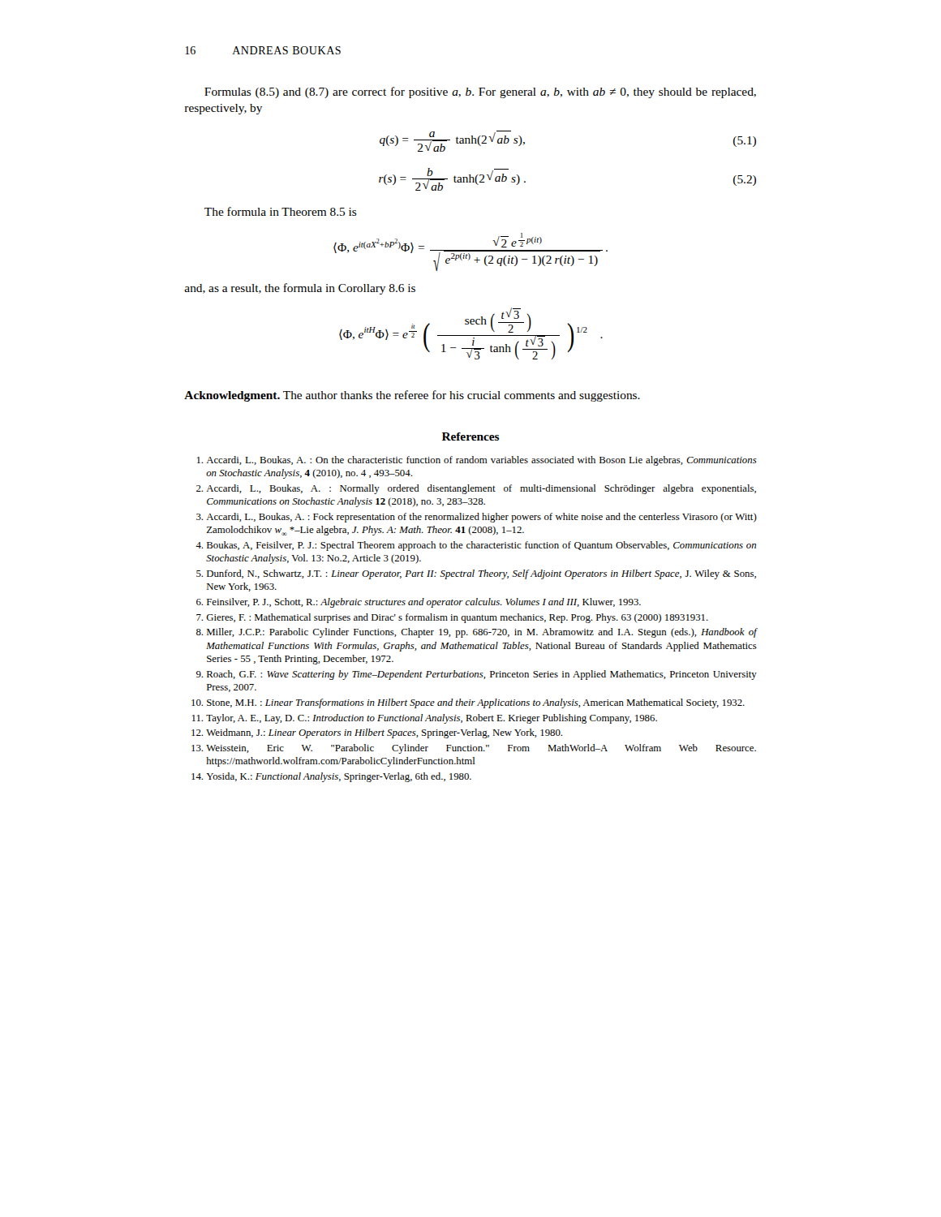16 ANDREAS BOUKAS
Formulas (8.5) and (8.7) are correct for positive a, b. For general a, b, with ab ≠ 0, they should be replaced, respectively, by
q(s) = a 2ab tanh(2ab s),
(5.1)
r(s) = b 2ab tanh(2ab s) .
(5.2)
The formula in Theorem 8.5 is
⟨Φ, eit(aX2+bP2)Φ⟩ = 2 e12 p(it) e2p(it) + (2 q(it) − 1)(2 r(it) − 1) .
and, as a result, the formula in Corollary 8.6 is
⟨Φ, eitHΦ⟩ = eit 2 ( sech (t 32) 1 − i 3 tanh (t 32) )1/2 .
Acknowledgment.
The author thanks the referee for his crucial comments and suggestions.
References
Accardi, L., Boukas, A. : On the characteristic function of random variables associated with Boson Lie algebras, Communications on Stochastic Analysis, 4 (2010), no. 4 , 493–504.
Accardi, L., Boukas, A. : Normally ordered disentanglement of multi-dimensional Schrödinger algebra exponentials, Communications on Stochastic Analysis 12 (2018), no. 3, 283–328.
Accardi, L., Boukas, A. : Fock representation of the renormalized higher powers of white noise and the centerless Virasoro (or Witt) Zamolodchikov w∞ *–Lie algebra, J. Phys. A: Math. Theor. 41 (2008), 1–12.
Boukas, A, Feisilver, P. J.: Spectral Theorem approach to the characteristic function of Quantum Observables, Communications on Stochastic Analysis, Vol. 13: No.2, Article 3 (2019).
Dunford, N., Schwartz, J.T. : Linear Operator, Part II: Spectral Theory, Self Adjoint Operators in Hilbert Space, J. Wiley & Sons, New York, 1963.
Feinsilver, P. J., Schott, R.: Algebraic structures and operator calculus. Volumes I and III, Kluwer, 1993.
Gieres, F. : Mathematical surprises and Dirac' s formalism in quantum mechanics, Rep. Prog. Phys. 63 (2000) 18931931.
Miller, J.C.P.: Parabolic Cylinder Functions, Chapter 19, pp. 686-720, in M. Abramowitz and I.A. Stegun (eds.), Handbook of Mathematical Functions With Formulas, Graphs, and Mathematical Tables, National Bureau of Standards Applied Mathematics Series - 55 , Tenth Printing, December, 1972.
Roach, G.F. : Wave Scattering by Time–Dependent Perturbations, Princeton Series in Applied Mathematics, Princeton University Press, 2007.
Stone, M.H. : Linear Transformations in Hilbert Space and their Applications to Analysis, American Mathematical Society, 1932.
Taylor, A. E., Lay, D. C.: Introduction to Functional Analysis, Robert E. Krieger Publishing Company, 1986.
Weidmann, J.: Linear Operators in Hilbert Spaces, Springer-Verlag, New York, 1980.
Weisstein, Eric W. "Parabolic Cylinder Function." From MathWorld–A Wolfram Web Resource. https://mathworld.wolfram.com/ParabolicCylinderFunction.html
Yosida, K.: Functional Analysis, Springer-Verlag, 6th ed., 1980.